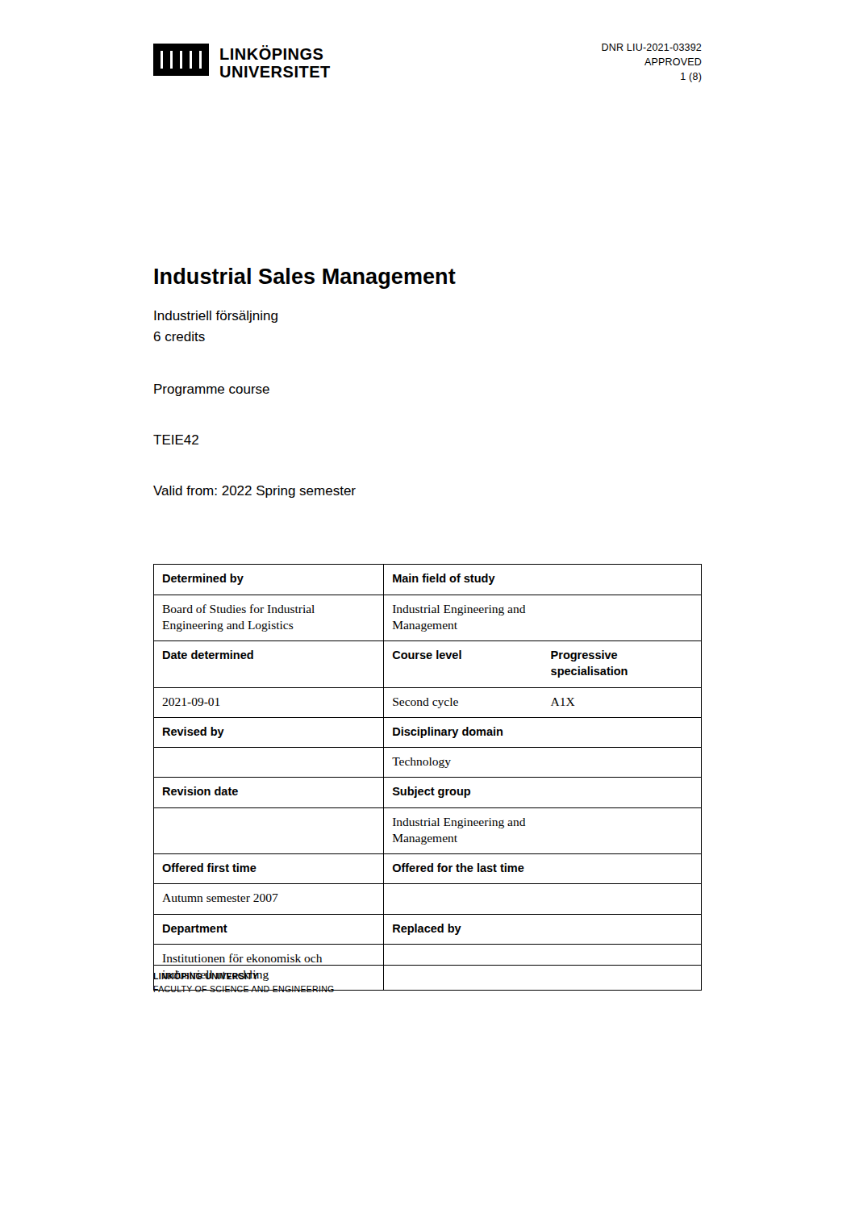LINKÖPINGS UNIVERSITET
DNR LIU-2021-03392
APPROVED
1 (8)
Industrial Sales Management
Industriell försäljning
6 credits
Programme course
TEIE42
Valid from: 2022 Spring semester
| Determined by | Main field of study |
| Board of Studies for Industrial Engineering and Logistics | Industrial Engineering and Management |
| Date determined | Course level Progressive specialisation |
| 2021-09-01 | Second cycle A1X |
| Revised by | Disciplinary domain |
| | Technology |
| Revision date | Subject group |
| | Industrial Engineering and Management |
| Offered first time | Offered for the last time |
| Autumn semester 2007 | |
| Department | Replaced by |
| Institutionen för ekonomisk och industriell utveckling | |
LINKÖPING UNIVERSITY
FACULTY OF SCIENCE AND ENGINEERING